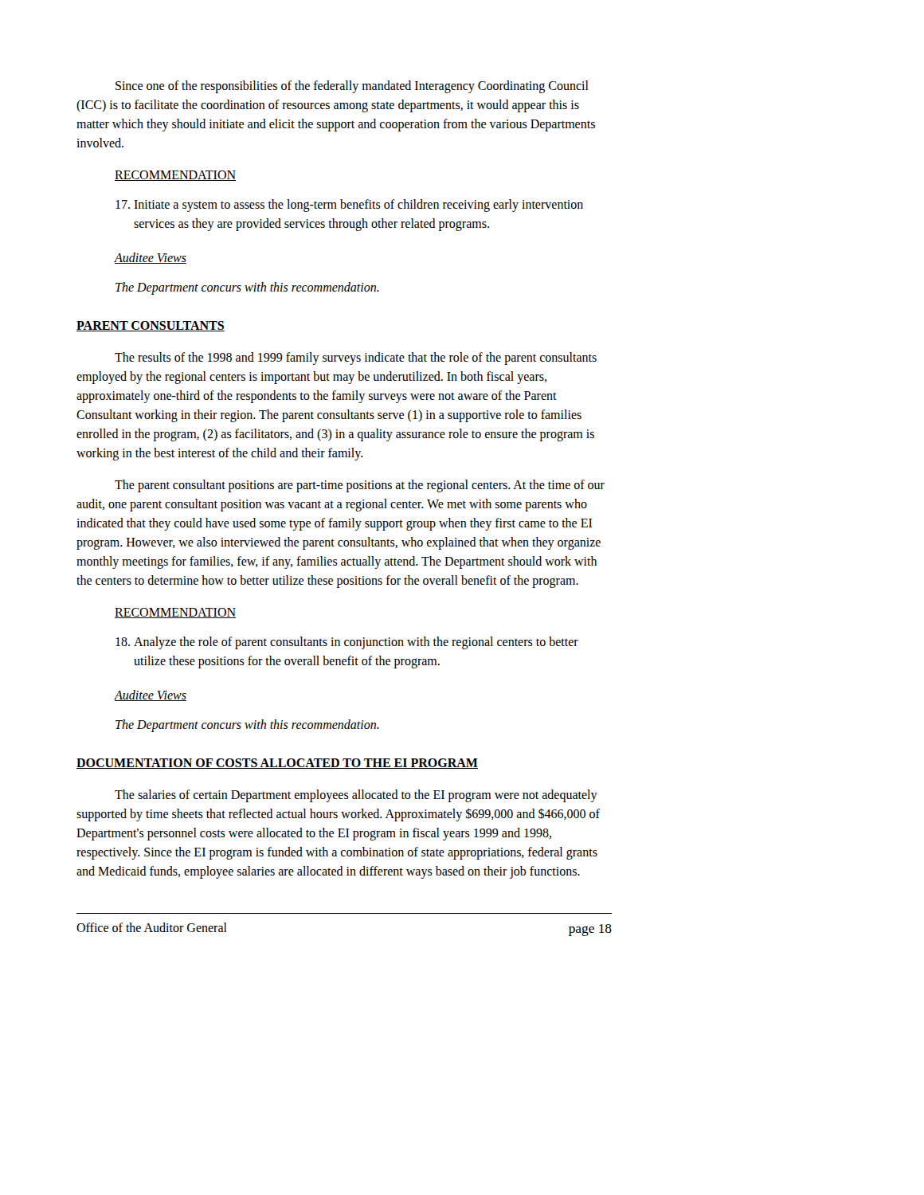Since one of the responsibilities of the federally mandated Interagency Coordinating Council (ICC) is to facilitate the coordination of resources among state departments, it would appear this is matter which they should initiate and elicit the support and cooperation from the various Departments involved.
RECOMMENDATION
17. Initiate a system to assess the long-term benefits of children receiving early intervention services as they are provided services through other related programs.
Auditee Views
The Department concurs with this recommendation.
PARENT CONSULTANTS
The results of the 1998 and 1999 family surveys indicate that the role of the parent consultants employed by the regional centers is important but may be underutilized. In both fiscal years, approximately one-third of the respondents to the family surveys were not aware of the Parent Consultant working in their region. The parent consultants serve (1) in a supportive role to families enrolled in the program, (2) as facilitators, and (3) in a quality assurance role to ensure the program is working in the best interest of the child and their family.
The parent consultant positions are part-time positions at the regional centers. At the time of our audit, one parent consultant position was vacant at a regional center. We met with some parents who indicated that they could have used some type of family support group when they first came to the EI program. However, we also interviewed the parent consultants, who explained that when they organize monthly meetings for families, few, if any, families actually attend. The Department should work with the centers to determine how to better utilize these positions for the overall benefit of the program.
RECOMMENDATION
18. Analyze the role of parent consultants in conjunction with the regional centers to better utilize these positions for the overall benefit of the program.
Auditee Views
The Department concurs with this recommendation.
DOCUMENTATION OF COSTS ALLOCATED TO THE EI PROGRAM
The salaries of certain Department employees allocated to the EI program were not adequately supported by time sheets that reflected actual hours worked. Approximately $699,000 and $466,000 of Department's personnel costs were allocated to the EI program in fiscal years 1999 and 1998, respectively. Since the EI program is funded with a combination of state appropriations, federal grants and Medicaid funds, employee salaries are allocated in different ways based on their job functions.
Office of the Auditor General page 18